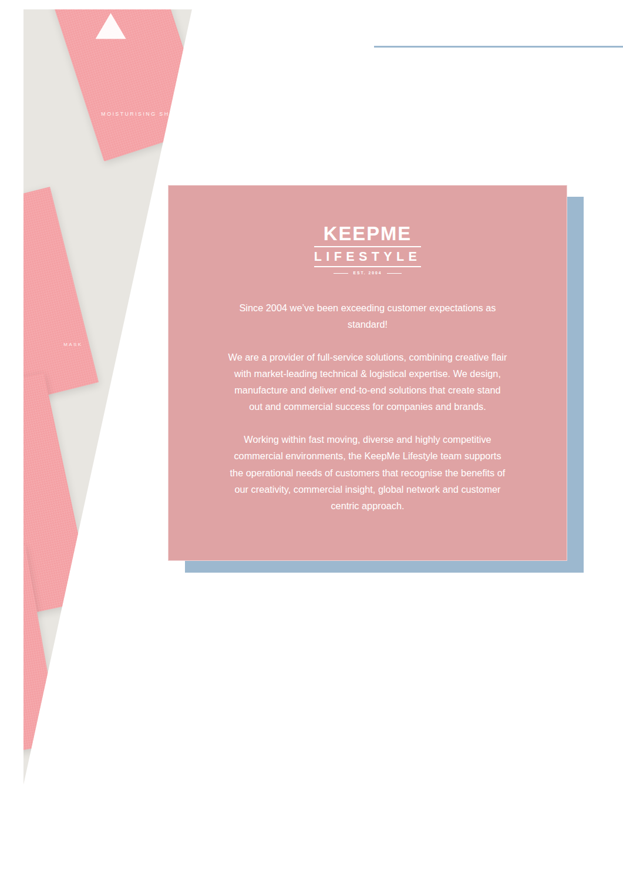MOISTURISING SHEET FACE MASK
MASK
KEEPME LIFESTYLE EST. 2004
Since 2004 we’ve been exceeding customer expectations as standard!
We are a provider of full-service solutions, combining creative flair with market-leading technical & logistical expertise. We design, manufacture and deliver end-to-end solutions that create stand out and commercial success for companies and brands.
Working within fast moving, diverse and highly competitive commercial environments, the KeepMe Lifestyle team supports the operational needs of customers that recognise the benefits of our creativity, commercial insight, global network and customer centric approach.